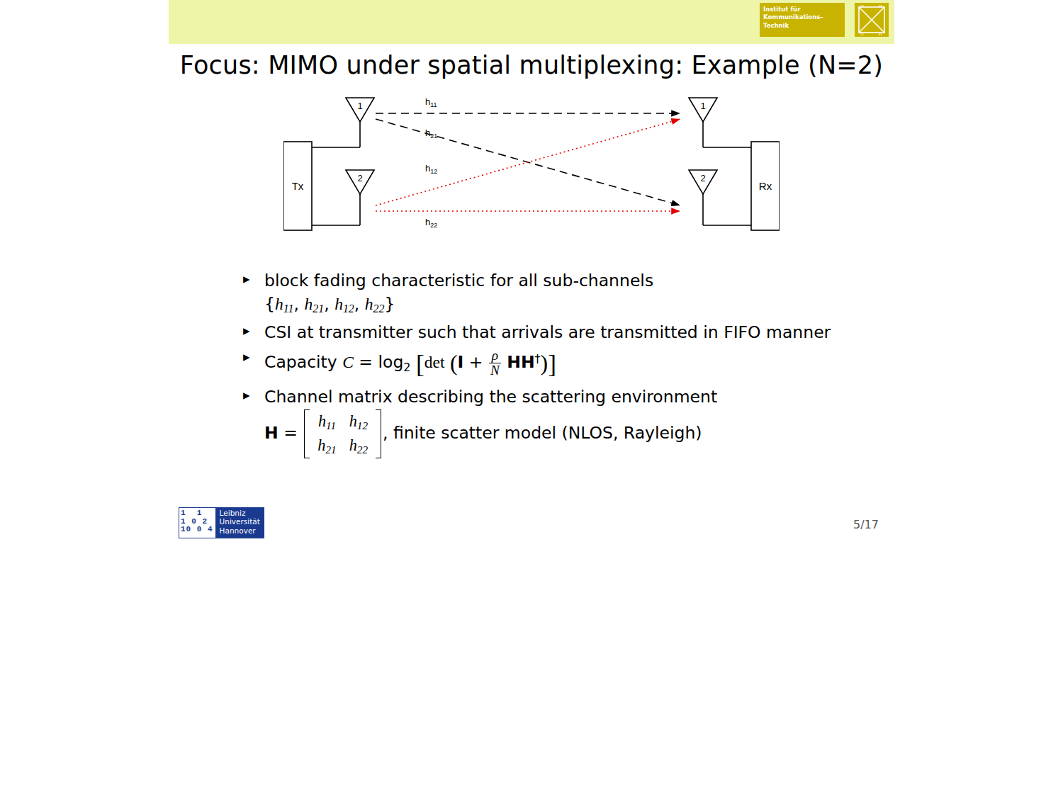Institut für
Kommunikations–
Technik
10 00 11 01
Focus: MIMO under spatial multiplexing: Example (N=2)
Tx Rx 1 2 1 2 h11 h21 h12 h22
block fading characteristic for all sub-channels
{h11, h21, h12, h22}
CSI at transmitter such that arrivals are transmitted in FIFO manner
Capacity C = log2 [det (I + ρN HH†)]
Channel matrix describing the scattering environment
H =
| h 11 | h 12 |
| h 21 | h 22 |
, finite scatter model (NLOS, Rayleigh)
1 1
1 0 2
10 0 4
Leibniz
Universität
Hannover
5/17